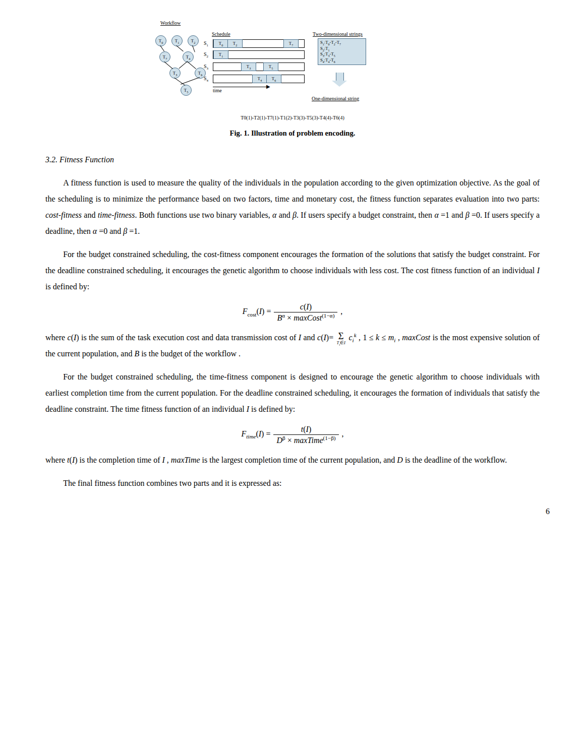Workflow Schedule Two-dimensional strings
T0
T1
T2
T7
T4
T3
T6
T5
S1 S2 S3 S4
T0
T2
T7
T1
T3
T5
T4
T6
time ▶
S1:T0-T2-T7
S2:T1
S3:T3-T5
S4:T4-T6
One-dimensional string
T0(1)-T2(1)-T7(1)-T1(2)-T3(3)-T5(3)-T4(4)-T6(4)
Fig. 1. Illustration of problem encoding.
3.2. Fitness Function
A fitness function is used to measure the quality of the individuals in the population according to the given optimization objective. As the goal of the scheduling is to minimize the performance based on two factors, time and monetary cost, the fitness function separates evaluation into two parts: cost-fitness and time-fitness. Both functions use two binary variables, α and β. If users specify a budget constraint, then α =1 and β =0. If users specify a deadline, then α =0 and β =1.
For the budget constrained scheduling, the cost-fitness component encourages the formation of the solutions that satisfy the budget constraint. For the deadline constrained scheduling, it encourages the genetic algorithm to choose individuals with less cost. The cost fitness function of an individual I is defined by:
Fcost(I) = c(I) Bα × maxCost(1−α) ,
where c(I) is the sum of the task execution cost and data transmission cost of I and c(I)= ΣTi∈I cik , 1 ≤ k ≤ mi , maxCost is the most expensive solution of the current population, and B is the budget of the workflow .
For the budget constrained scheduling, the time-fitness component is designed to encourage the genetic algorithm to choose individuals with earliest completion time from the current population. For the deadline constrained scheduling, it encourages the formation of individuals that satisfy the deadline constraint. The time fitness function of an individual I is defined by:
Ftime(I) = t(I) Dβ × maxTime(1−β) ,
where t(I) is the completion time of I , maxTime is the largest completion time of the current population, and D is the deadline of the workflow.
The final fitness function combines two parts and it is expressed as:
6